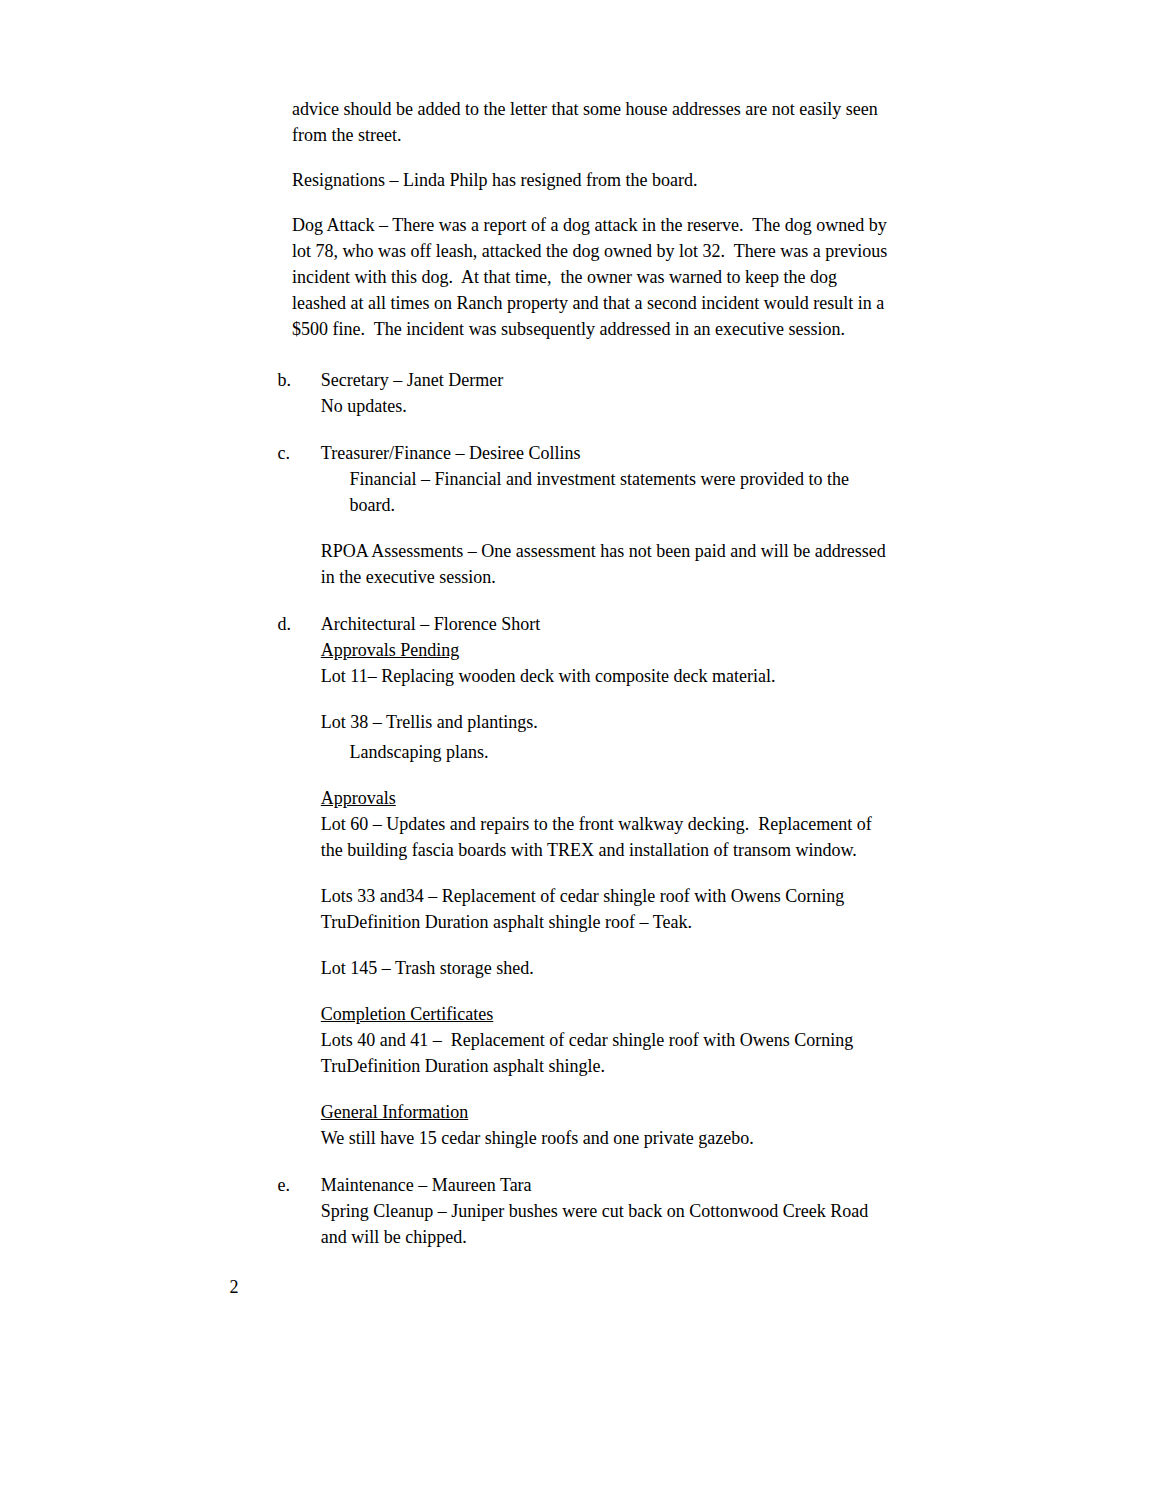advice should be added to the letter that some house addresses are not easily seen from the street.
Resignations – Linda Philp has resigned from the board.
Dog Attack – There was a report of a dog attack in the reserve. The dog owned by lot 78, who was off leash, attacked the dog owned by lot 32. There was a previous incident with this dog. At that time, the owner was warned to keep the dog leashed at all times on Ranch property and that a second incident would result in a $500 fine. The incident was subsequently addressed in an executive session.
b.
Secretary – Janet Dermer
No updates.
c.
Treasurer/Finance – Desiree Collins
Financial – Financial and investment statements were provided to the board.
RPOA Assessments – One assessment has not been paid and will be addressed in the executive session.
d.
Architectural – Florence Short
Approvals Pending
Lot 11– Replacing wooden deck with composite deck material.
Lot 38 – Trellis and plantings.
Landscaping plans.
Approvals
Lot 60 – Updates and repairs to the front walkway decking. Replacement of the building fascia boards with TREX and installation of transom window.
Lots 33 and34 – Replacement of cedar shingle roof with Owens Corning TruDefinition Duration asphalt shingle roof – Teak.
Lot 145 – Trash storage shed.
Completion Certificates
Lots 40 and 41 – Replacement of cedar shingle roof with Owens Corning TruDefinition Duration asphalt shingle.
General Information
We still have 15 cedar shingle roofs and one private gazebo.
e.
Maintenance – Maureen Tara
Spring Cleanup – Juniper bushes were cut back on Cottonwood Creek Road and will be chipped.
2